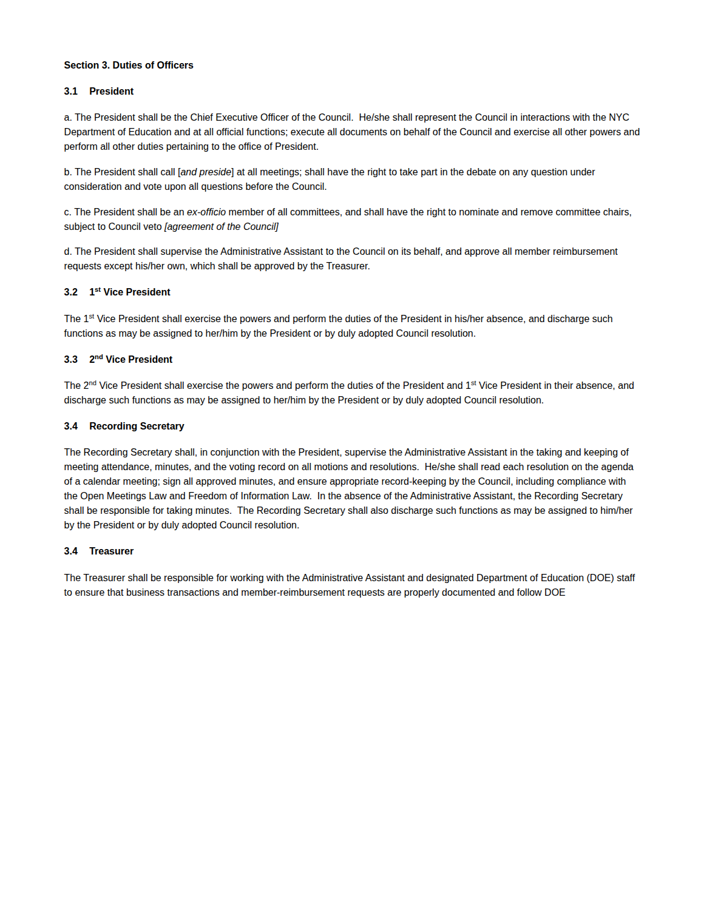Section 3. Duties of Officers
3.1 President
a. The President shall be the Chief Executive Officer of the Council. He/she shall represent the Council in interactions with the NYC Department of Education and at all official functions; execute all documents on behalf of the Council and exercise all other powers and perform all other duties pertaining to the office of President.
b. The President shall call [and preside] at all meetings; shall have the right to take part in the debate on any question under consideration and vote upon all questions before the Council.
c. The President shall be an ex-officio member of all committees, and shall have the right to nominate and remove committee chairs, subject to Council veto [agreement of the Council]
d. The President shall supervise the Administrative Assistant to the Council on its behalf, and approve all member reimbursement requests except his/her own, which shall be approved by the Treasurer.
3.21st Vice President
The 1st Vice President shall exercise the powers and perform the duties of the President in his/her absence, and discharge such functions as may be assigned to her/him by the President or by duly adopted Council resolution.
3.32nd Vice President
The 2nd Vice President shall exercise the powers and perform the duties of the President and 1st Vice President in their absence, and discharge such functions as may be assigned to her/him by the President or by duly adopted Council resolution.
3.4 Recording Secretary
The Recording Secretary shall, in conjunction with the President, supervise the Administrative Assistant in the taking and keeping of meeting attendance, minutes, and the voting record on all motions and resolutions. He/she shall read each resolution on the agenda of a calendar meeting; sign all approved minutes, and ensure appropriate record-keeping by the Council, including compliance with the Open Meetings Law and Freedom of Information Law. In the absence of the Administrative Assistant, the Recording Secretary shall be responsible for taking minutes. The Recording Secretary shall also discharge such functions as may be assigned to him/her by the President or by duly adopted Council resolution.
3.4 Treasurer
The Treasurer shall be responsible for working with the Administrative Assistant and designated Department of Education (DOE) staff to ensure that business transactions and member-reimbursement requests are properly documented and follow DOE